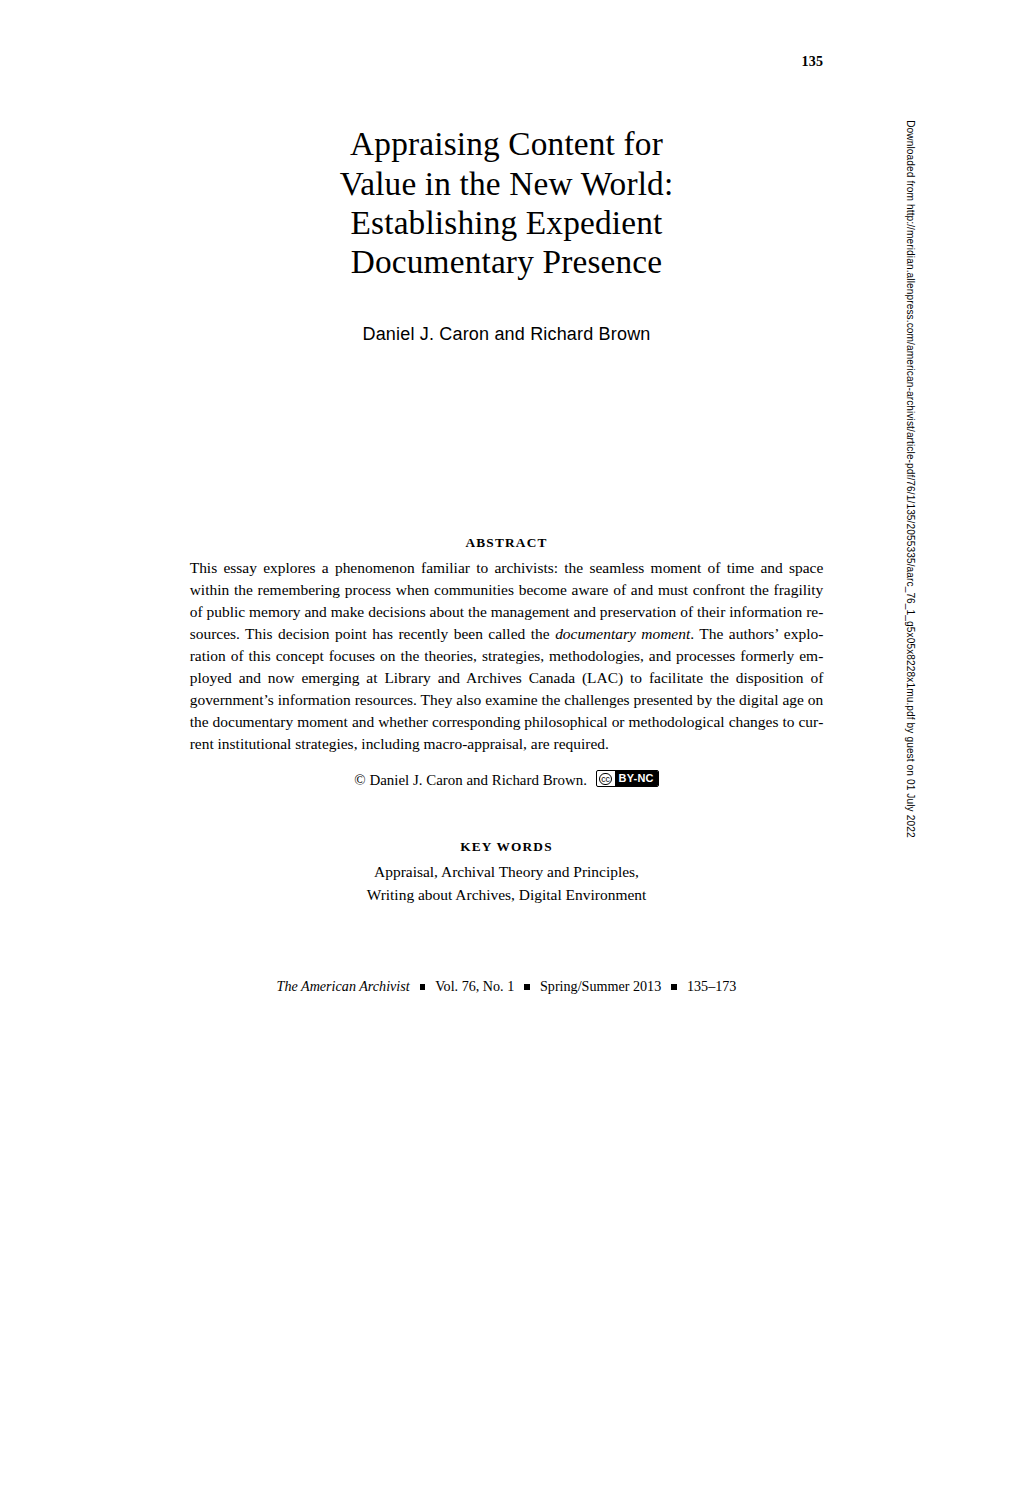135
Appraising Content for
Value in the New World:
Establishing Expedient
Documentary Presence
Daniel J. Caron and Richard Brown
ABSTRACT
This essay explores a phenomenon familiar to archivists: the seamless moment of time and space within the remembering process when communities become aware of and must confront the fragility of public memory and make decisions about the management and preservation of their information resources. This decision point has recently been called the documentary moment. The authors’ exploration of this concept focuses on the theories, strategies, methodologies, and processes formerly employed and now emerging at Library and Archives Canada (LAC) to facilitate the disposition of government’s information resources. They also examine the challenges presented by the digital age on the documentary moment and whether corresponding philosophical or methodological changes to current institutional strategies, including macro-appraisal, are required.
© Daniel J. Caron and Richard Brown. cc BY-NC
KEY WORDS
Appraisal, Archival Theory and Principles,
Writing about Archives, Digital Environment
The American Archivist Vol. 76, No. 1 Spring/Summer 2013 135–173
Downloaded from http://meridian.allenpress.com/american-archivist/article-pdf/76/1/135/2055335/aarc_76_1_g5x05x8228x1mu.pdf by guest on 01 July 2022